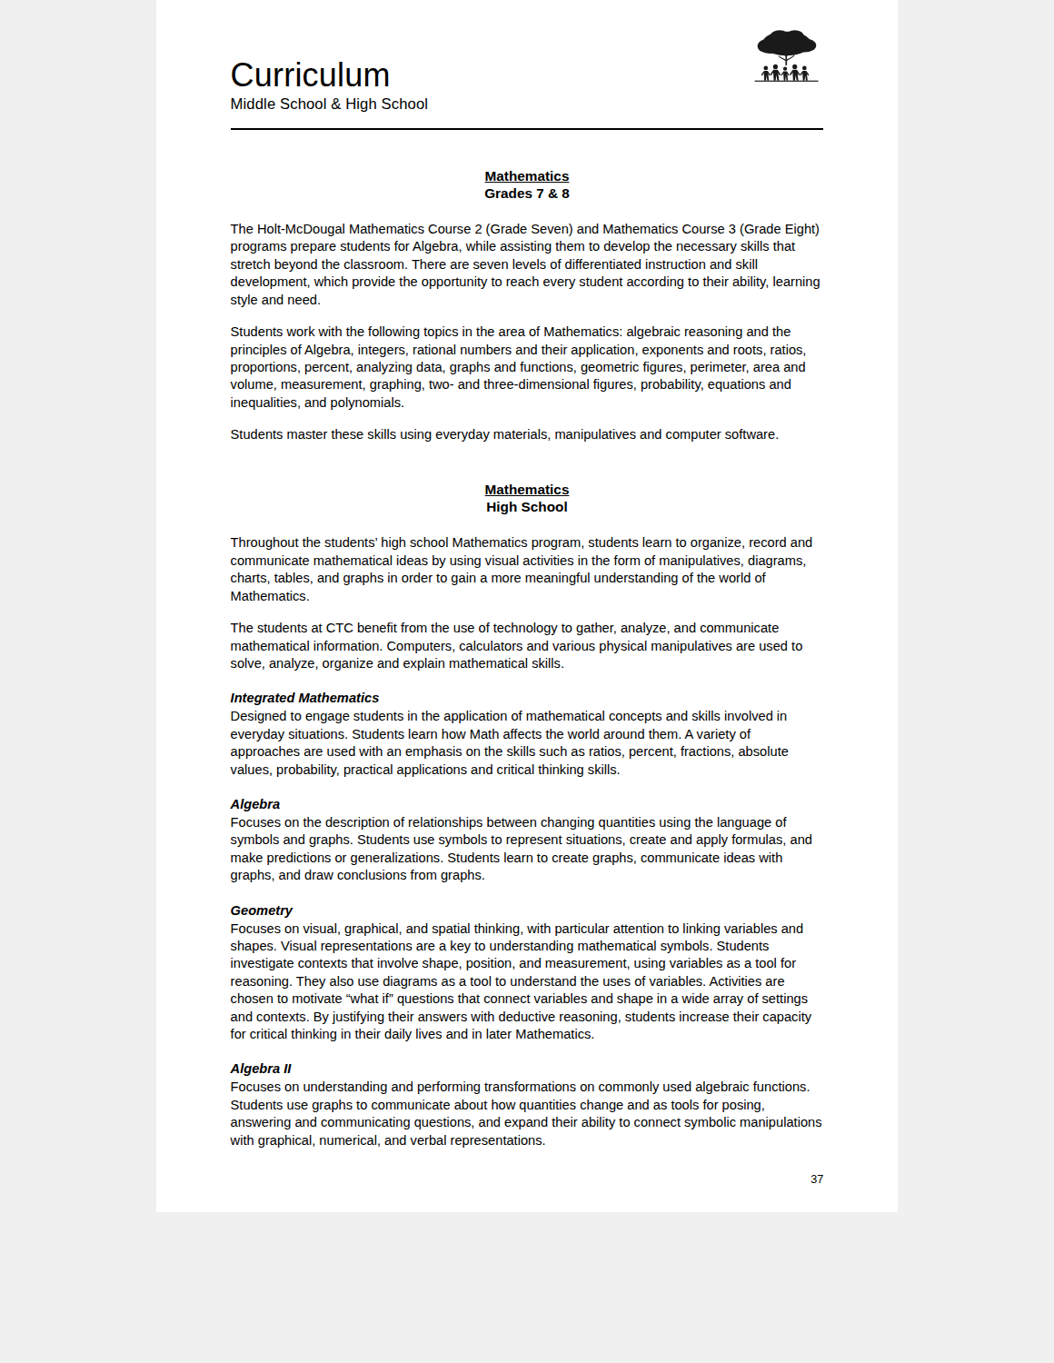Curriculum
Middle School & High School
Mathematics Grades 7 & 8
The Holt-McDougal Mathematics Course 2 (Grade Seven) and Mathematics Course 3 (Grade Eight) programs prepare students for Algebra, while assisting them to develop the necessary skills that stretch beyond the classroom. There are seven levels of differentiated instruction and skill development, which provide the opportunity to reach every student according to their ability, learning style and need.
Students work with the following topics in the area of Mathematics: algebraic reasoning and the principles of Algebra, integers, rational numbers and their application, exponents and roots, ratios, proportions, percent, analyzing data, graphs and functions, geometric figures, perimeter, area and volume, measurement, graphing, two- and three-dimensional figures, probability, equations and inequalities, and polynomials.
Students master these skills using everyday materials, manipulatives and computer software.
Mathematics High School
Throughout the students’ high school Mathematics program, students learn to organize, record and communicate mathematical ideas by using visual activities in the form of manipulatives, diagrams, charts, tables, and graphs in order to gain a more meaningful understanding of the world of Mathematics.
The students at CTC benefit from the use of technology to gather, analyze, and communicate mathematical information. Computers, calculators and various physical manipulatives are used to solve, analyze, organize and explain mathematical skills.
Integrated Mathematics
Designed to engage students in the application of mathematical concepts and skills involved in everyday situations. Students learn how Math affects the world around them. A variety of approaches are used with an emphasis on the skills such as ratios, percent, fractions, absolute values, probability, practical applications and critical thinking skills.
Algebra
Focuses on the description of relationships between changing quantities using the language of symbols and graphs. Students use symbols to represent situations, create and apply formulas, and make predictions or generalizations. Students learn to create graphs, communicate ideas with graphs, and draw conclusions from graphs.
Geometry
Focuses on visual, graphical, and spatial thinking, with particular attention to linking variables and shapes. Visual representations are a key to understanding mathematical symbols. Students investigate contexts that involve shape, position, and measurement, using variables as a tool for reasoning. They also use diagrams as a tool to understand the uses of variables. Activities are chosen to motivate “what if” questions that connect variables and shape in a wide array of settings and contexts. By justifying their answers with deductive reasoning, students increase their capacity for critical thinking in their daily lives and in later Mathematics.
Algebra II
Focuses on understanding and performing transformations on commonly used algebraic functions. Students use graphs to communicate about how quantities change and as tools for posing, answering and communicating questions, and expand their ability to connect symbolic manipulations with graphical, numerical, and verbal representations.
37